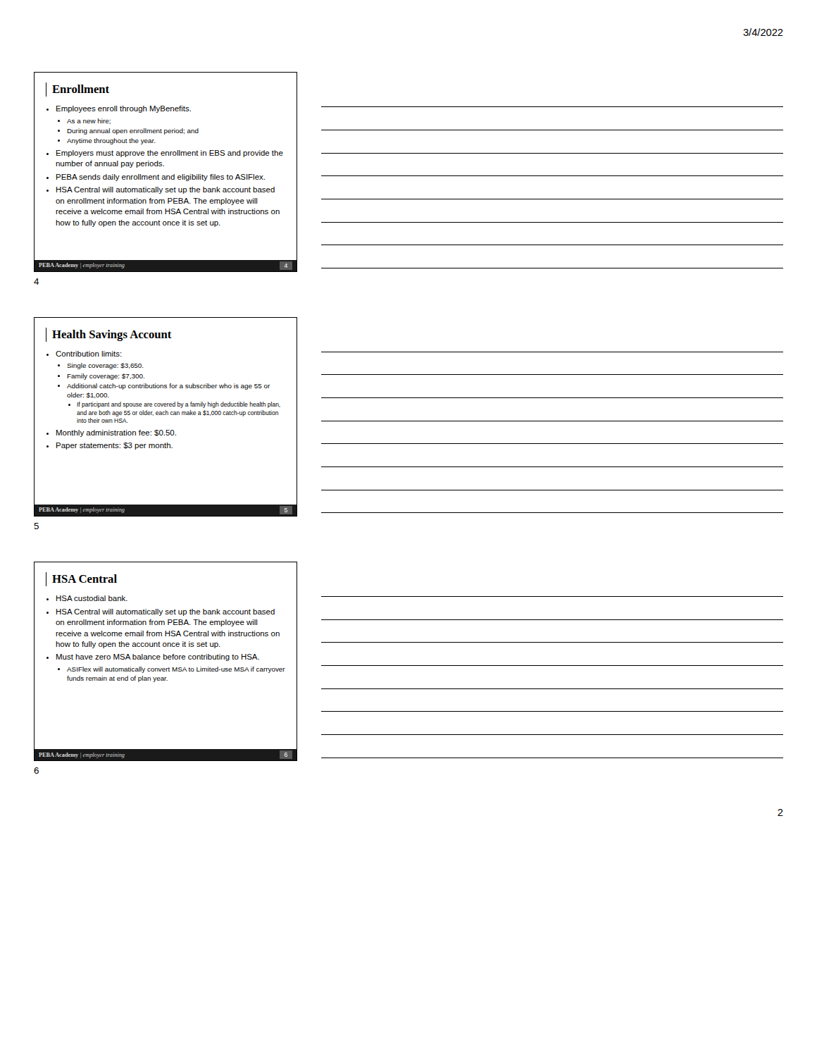3/4/2022
Enrollment
Employees enroll through MyBenefits.
As a new hire;
During annual open enrollment period; and
Anytime throughout the year.
Employers must approve the enrollment in EBS and provide the number of annual pay periods.
PEBA sends daily enrollment and eligibility files to ASIFlex.
HSA Central will automatically set up the bank account based on enrollment information from PEBA. The employee will receive a welcome email from HSA Central with instructions on how to fully open the account once it is set up.
PEBA Academy | employer training 4
4
Health Savings Account
Contribution limits:
Single coverage: $3,650.
Family coverage: $7,300.
Additional catch-up contributions for a subscriber who is age 55 or older: $1,000.
If participant and spouse are covered by a family high deductible health plan, and are both age 55 or older, each can make a $1,000 catch-up contribution into their own HSA.
Monthly administration fee: $0.50.
Paper statements: $3 per month.
PEBA Academy | employer training 5
5
HSA Central
HSA custodial bank.
HSA Central will automatically set up the bank account based on enrollment information from PEBA. The employee will receive a welcome email from HSA Central with instructions on how to fully open the account once it is set up.
Must have zero MSA balance before contributing to HSA.
ASIFlex will automatically convert MSA to Limited-use MSA if carryover funds remain at end of plan year.
PEBA Academy | employer training 6
6
2